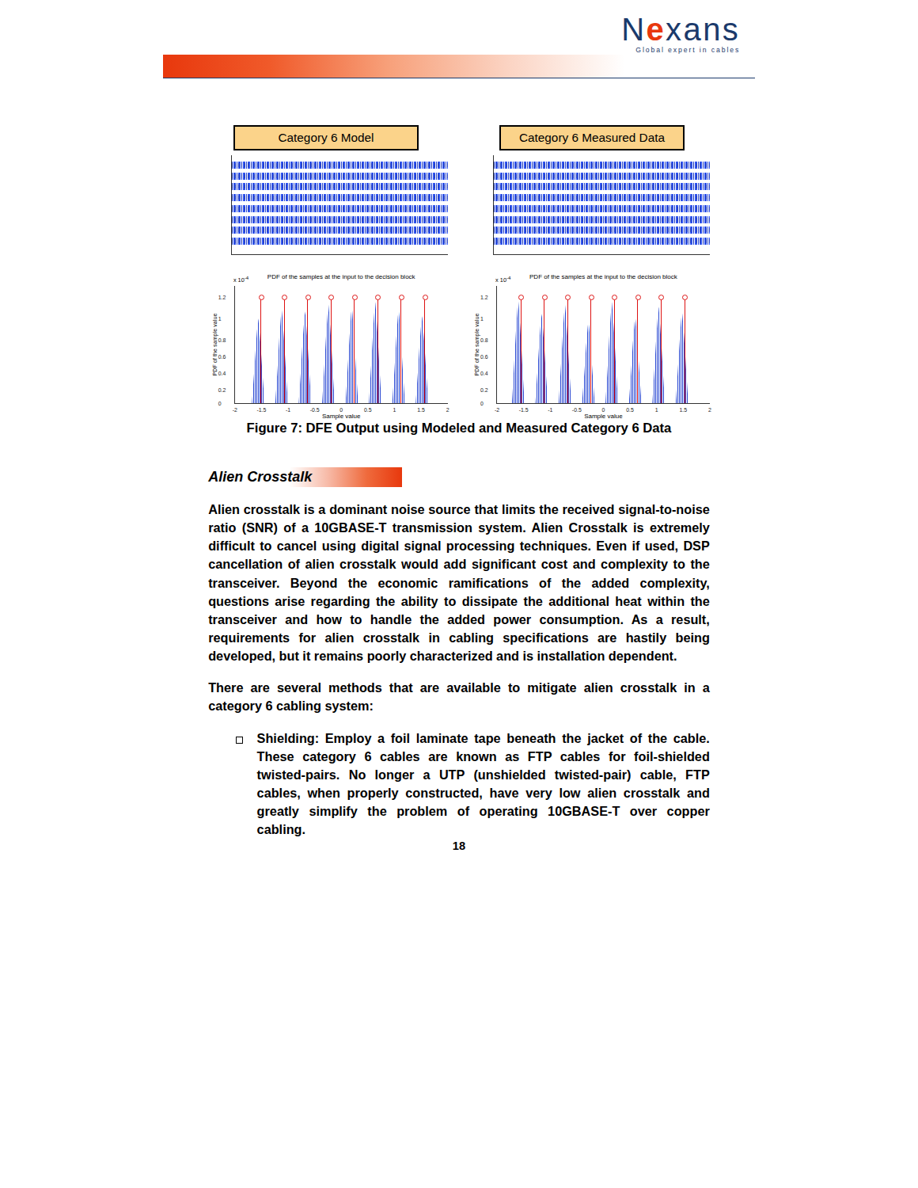Nexans
Global expert in cables
and cabling systems
Category 6 Model
Category 6 Measured Data
2 1 0 -1 -2
0 1000 2000 3000 4000 5000 6000 7000 8000 9000 10000
2 1 0 -1 -2
0 1000 2000 3000 4000 5000 6000 7000 8000 9000 10000
PDF of the samples at the input to the decision block
x 10-4
PDF of the sample value
1.2 1 0.8 0.6 0.4 0.2 0
-2 -1.5 -1 -0.5 0 0.5 1 1.5 2
Sample value
PDF of the samples at the input to the decision block
x 10-4
PDF of the sample value
1.2 1 0.8 0.6 0.4 0.2 0
-2 -1.5 -1 -0.5 0 0.5 1 1.5 2
Sample value
Figure 7: DFE Output using Modeled and Measured Category 6 Data
Alien Crosstalk
Alien crosstalk is a dominant noise source that limits the received signal-to-noise ratio (SNR) of a 10GBASE-T transmission system. Alien Crosstalk is extremely difficult to cancel using digital signal processing techniques. Even if used, DSP cancellation of alien crosstalk would add significant cost and complexity to the transceiver. Beyond the economic ramifications of the added complexity, questions arise regarding the ability to dissipate the additional heat within the transceiver and how to handle the added power consumption. As a result, requirements for alien crosstalk in cabling specifications are hastily being developed, but it remains poorly characterized and is installation dependent.
There are several methods that are available to mitigate alien crosstalk in a category 6 cabling system:
Shielding: Employ a foil laminate tape beneath the jacket of the cable. These category 6 cables are known as FTP cables for foil-shielded twisted-pairs. No longer a UTP (unshielded twisted-pair) cable, FTP cables, when properly constructed, have very low alien crosstalk and greatly simplify the problem of operating 10GBASE-T over copper cabling.
18